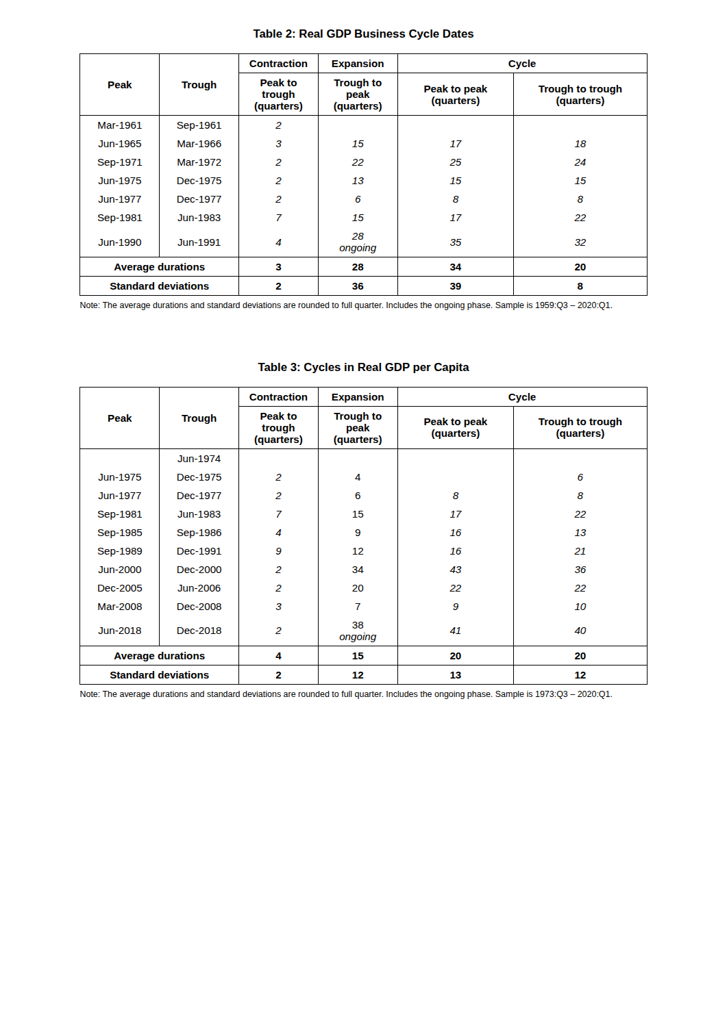Table 2: Real GDP Business Cycle Dates
| Peak | Trough | Contraction | Expansion | Cycle |
| --- | --- | --- | --- | --- |
| Peak to trough (quarters) | Trough to peak (quarters) | Peak to peak (quarters) | Trough to trough (quarters) |
| Mar-1961 | Sep-1961 | 2 | | | |
| Jun-1965 | Mar-1966 | 3 | 15 | 17 | 18 |
| Sep-1971 | Mar-1972 | 2 | 22 | 25 | 24 |
| Jun-1975 | Dec-1975 | 2 | 13 | 15 | 15 |
| Jun-1977 | Dec-1977 | 2 | 6 | 8 | 8 |
| Sep-1981 | Jun-1983 | 7 | 15 | 17 | 22 |
| Jun-1990 | Jun-1991 | 4 | 28 ongoing | 35 | 32 |
| Average durations | 3 | 28 | 34 | 20 |
| Standard deviations | 2 | 36 | 39 | 8 |
Note: The average durations and standard deviations are rounded to full quarter. Includes the ongoing phase. Sample is 1959:Q3 – 2020:Q1.
Table 3: Cycles in Real GDP per Capita
| Peak | Trough | Contraction | Expansion | Cycle |
| --- | --- | --- | --- | --- |
| Peak to trough (quarters) | Trough to peak (quarters) | Peak to peak (quarters) | Trough to trough (quarters) |
| | Jun-1974 | | | | |
| Jun-1975 | Dec-1975 | 2 | 4 | | 6 |
| Jun-1977 | Dec-1977 | 2 | 6 | 8 | 8 |
| Sep-1981 | Jun-1983 | 7 | 15 | 17 | 22 |
| Sep-1985 | Sep-1986 | 4 | 9 | 16 | 13 |
| Sep-1989 | Dec-1991 | 9 | 12 | 16 | 21 |
| Jun-2000 | Dec-2000 | 2 | 34 | 43 | 36 |
| Dec-2005 | Jun-2006 | 2 | 20 | 22 | 22 |
| Mar-2008 | Dec-2008 | 3 | 7 | 9 | 10 |
| Jun-2018 | Dec-2018 | 2 | 38 ongoing | 41 | 40 |
| Average durations | 4 | 15 | 20 | 20 |
| Standard deviations | 2 | 12 | 13 | 12 |
Note: The average durations and standard deviations are rounded to full quarter. Includes the ongoing phase. Sample is 1973:Q3 – 2020:Q1.